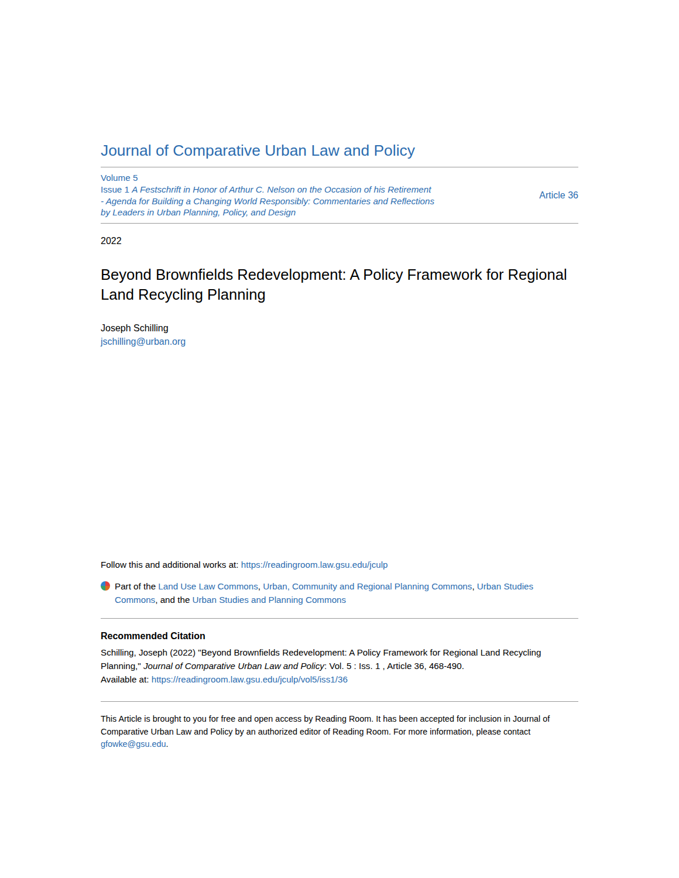Journal of Comparative Urban Law and Policy
Volume 5
Issue 1 A Festschrift in Honor of Arthur C. Nelson on the Occasion of his Retirement - Agenda for Building a Changing World Responsibly: Commentaries and Reflections by Leaders in Urban Planning, Policy, and Design
Article 36
2022
Beyond Brownfields Redevelopment: A Policy Framework for Regional Land Recycling Planning
Joseph Schilling
jschilling@urban.org
Follow this and additional works at: https://readingroom.law.gsu.edu/jculp
Part of the Land Use Law Commons, Urban, Community and Regional Planning Commons, Urban Studies Commons, and the Urban Studies and Planning Commons
Recommended Citation
Schilling, Joseph (2022) "Beyond Brownfields Redevelopment: A Policy Framework for Regional Land Recycling Planning," Journal of Comparative Urban Law and Policy: Vol. 5 : Iss. 1 , Article 36, 468-490.
Available at: https://readingroom.law.gsu.edu/jculp/vol5/iss1/36
This Article is brought to you for free and open access by Reading Room. It has been accepted for inclusion in Journal of Comparative Urban Law and Policy by an authorized editor of Reading Room. For more information, please contact gfowke@gsu.edu.